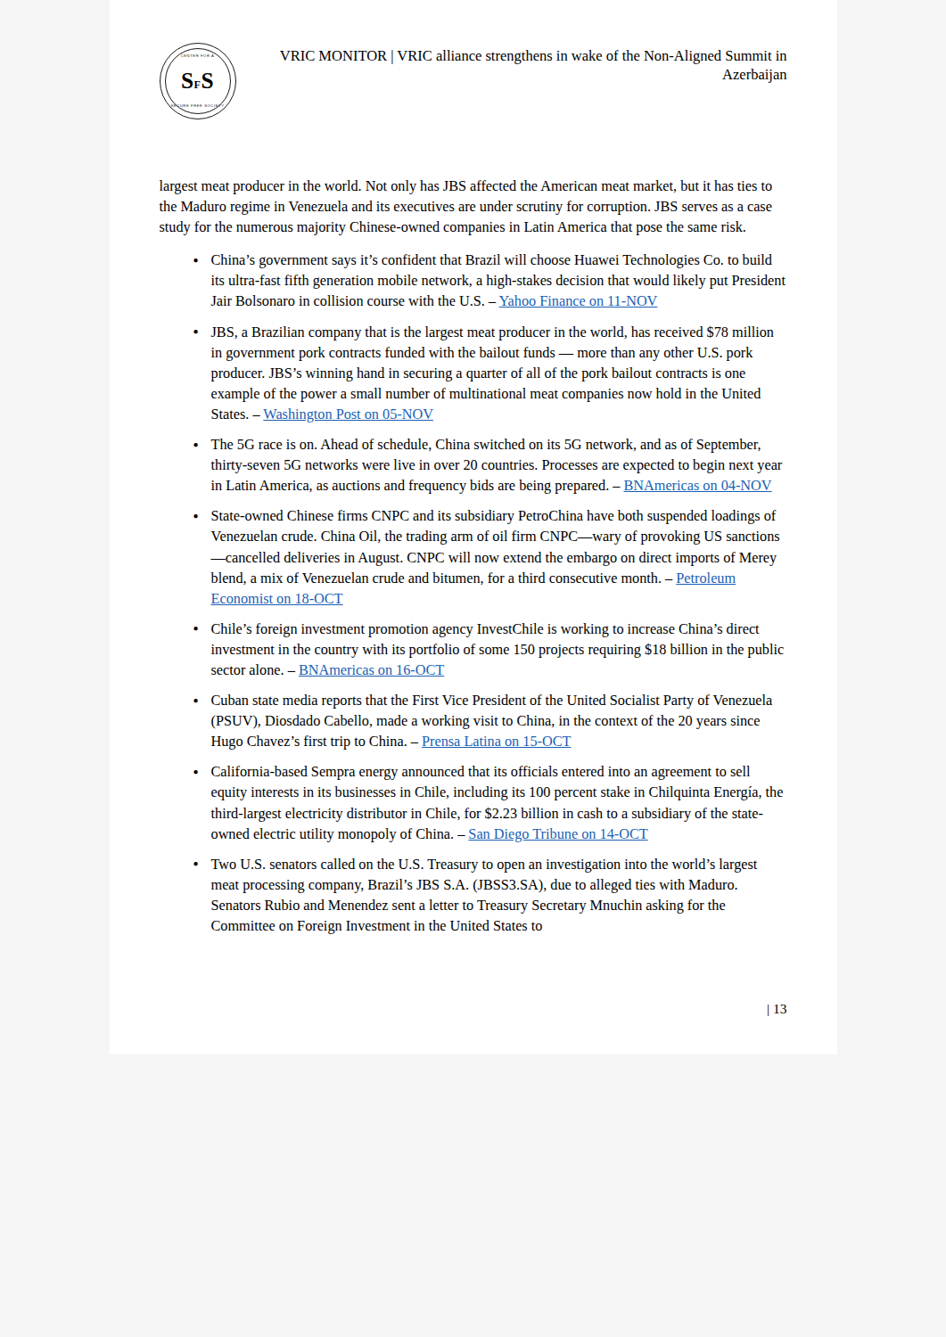Center for a SFS Secure Free Society
VRIC MONITOR | VRIC alliance strengthens in wake of the Non-Aligned Summit in Azerbaijan
largest meat producer in the world. Not only has JBS affected the American meat market, but it has ties to the Maduro regime in Venezuela and its executives are under scrutiny for corruption. JBS serves as a case study for the numerous majority Chinese-owned companies in Latin America that pose the same risk.
China’s government says it’s confident that Brazil will choose Huawei Technologies Co. to build its ultra-fast fifth generation mobile network, a high-stakes decision that would likely put President Jair Bolsonaro in collision course with the U.S. – Yahoo Finance on 11-NOV
JBS, a Brazilian company that is the largest meat producer in the world, has received $78 million in government pork contracts funded with the bailout funds — more than any other U.S. pork producer. JBS’s winning hand in securing a quarter of all of the pork bailout contracts is one example of the power a small number of multinational meat companies now hold in the United States. – Washington Post on 05-NOV
The 5G race is on. Ahead of schedule, China switched on its 5G network, and as of September, thirty-seven 5G networks were live in over 20 countries. Processes are expected to begin next year in Latin America, as auctions and frequency bids are being prepared. – BNAmericas on 04-NOV
State-owned Chinese firms CNPC and its subsidiary PetroChina have both suspended loadings of Venezuelan crude. China Oil, the trading arm of oil firm CNPC—wary of provoking US sanctions—cancelled deliveries in August. CNPC will now extend the embargo on direct imports of Merey blend, a mix of Venezuelan crude and bitumen, for a third consecutive month. – Petroleum Economist on 18-OCT
Chile’s foreign investment promotion agency InvestChile is working to increase China’s direct investment in the country with its portfolio of some 150 projects requiring $18 billion in the public sector alone. – BNAmericas on 16-OCT
Cuban state media reports that the First Vice President of the United Socialist Party of Venezuela (PSUV), Diosdado Cabello, made a working visit to China, in the context of the 20 years since Hugo Chavez’s first trip to China. – Prensa Latina on 15-OCT
California-based Sempra energy announced that its officials entered into an agreement to sell equity interests in its businesses in Chile, including its 100 percent stake in Chilquinta Energía, the third-largest electricity distributor in Chile, for $2.23 billion in cash to a subsidiary of the state-owned electric utility monopoly of China. – San Diego Tribune on 14-OCT
Two U.S. senators called on the U.S. Treasury to open an investigation into the world’s largest meat processing company, Brazil’s JBS S.A. (JBSS3.SA), due to alleged ties with Maduro. Senators Rubio and Menendez sent a letter to Treasury Secretary Mnuchin asking for the Committee on Foreign Investment in the United States to
| 13